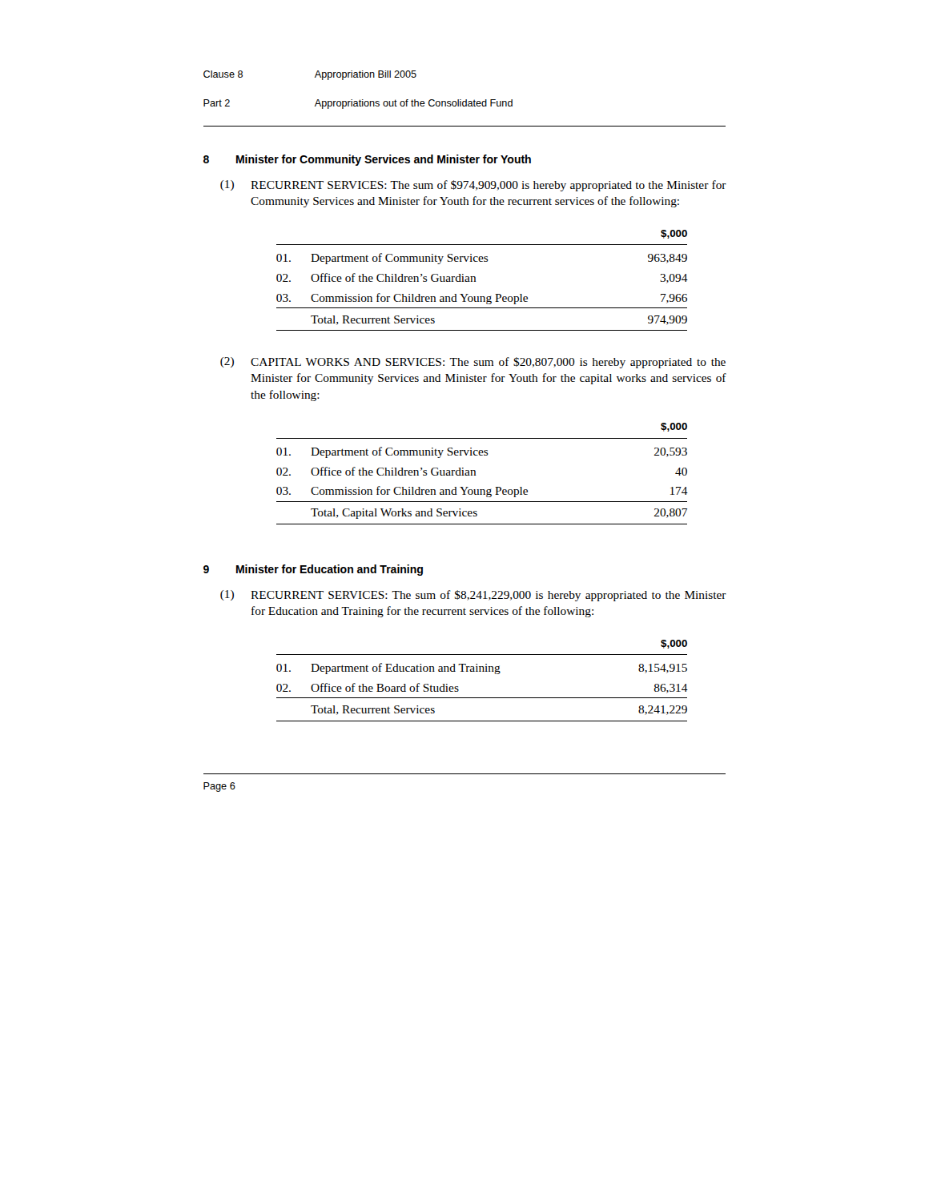Clause 8
Appropriation Bill 2005
Part 2
Appropriations out of the Consolidated Fund
8
Minister for Community Services and Minister for Youth
(1)
RECURRENT SERVICES: The sum of $974,909,000 is hereby appropriated to the Minister for Community Services and Minister for Youth for the recurrent services of the following:
| | | $,000 |
| 01. | Department of Community Services | 963,849 |
| 02. | Office of the Children’s Guardian | 3,094 |
| 03. | Commission for Children and Young People | 7,966 |
| | Total, Recurrent Services | 974,909 |
(2)
CAPITAL WORKS AND SERVICES: The sum of $20,807,000 is hereby appropriated to the Minister for Community Services and Minister for Youth for the capital works and services of the following:
| | | $,000 |
| 01. | Department of Community Services | 20,593 |
| 02. | Office of the Children’s Guardian | 40 |
| 03. | Commission for Children and Young People | 174 |
| | Total, Capital Works and Services | 20,807 |
9
Minister for Education and Training
(1)
RECURRENT SERVICES: The sum of $8,241,229,000 is hereby appropriated to the Minister for Education and Training for the recurrent services of the following:
| | | $,000 |
| 01. | Department of Education and Training | 8,154,915 |
| 02. | Office of the Board of Studies | 86,314 |
| | Total, Recurrent Services | 8,241,229 |
Page 6